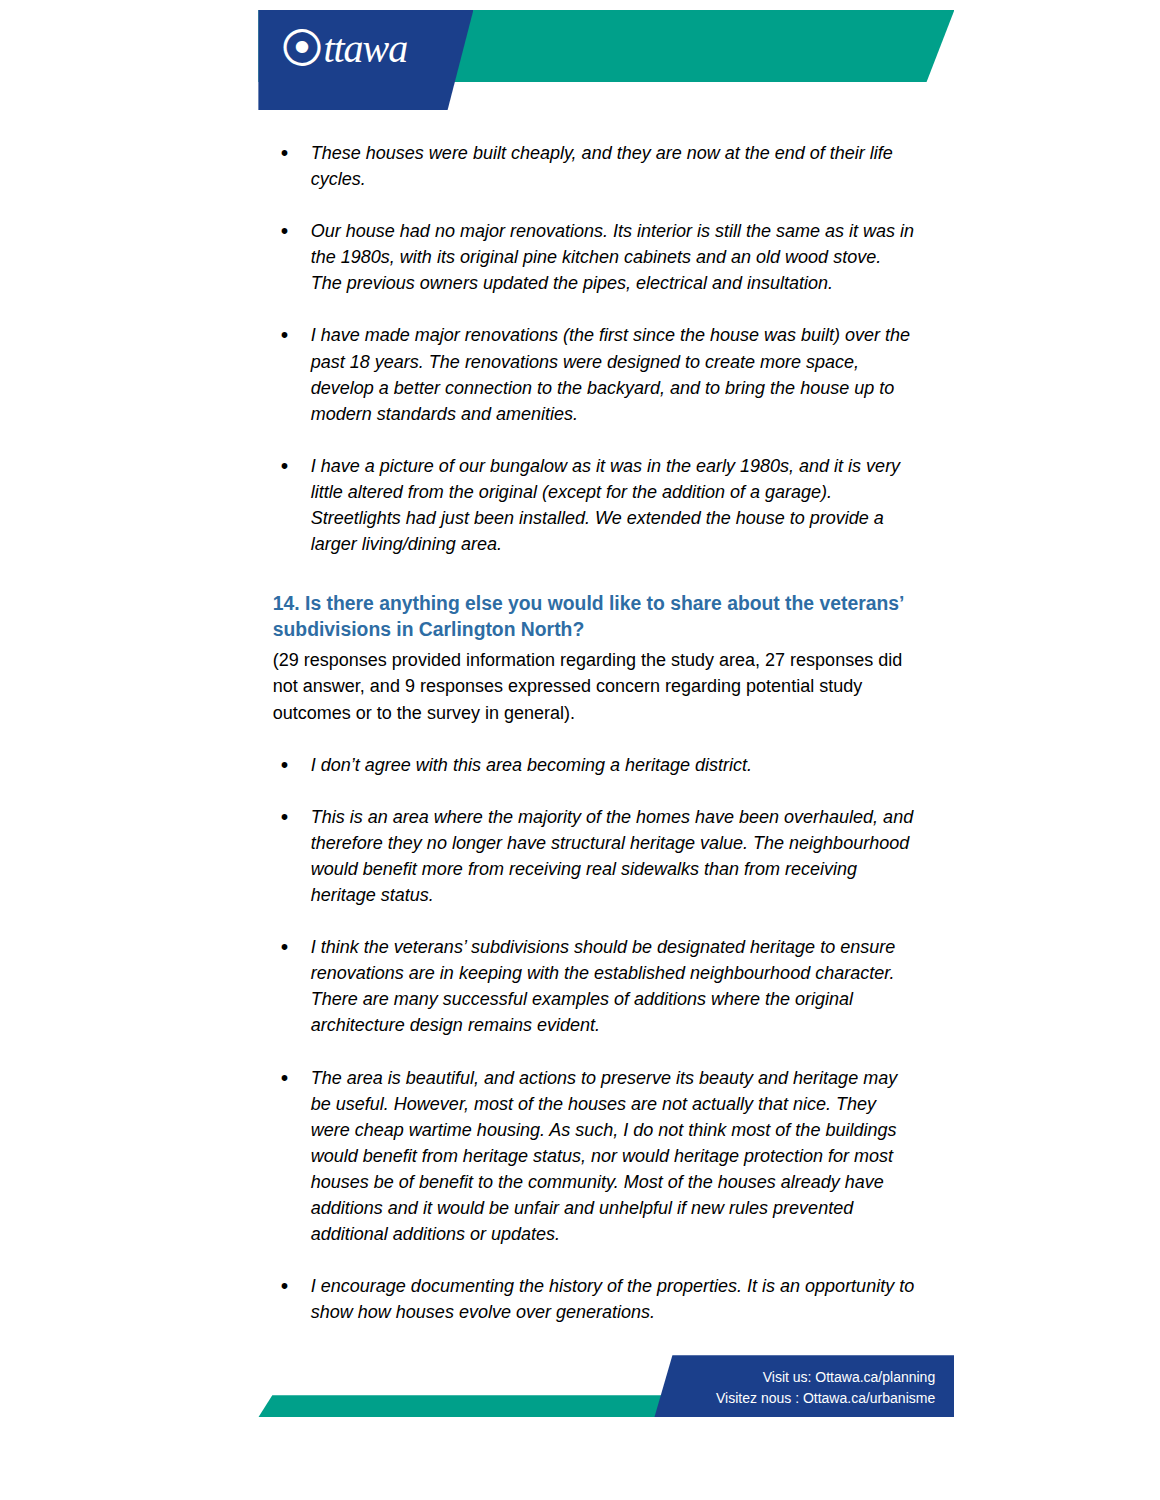⦿ttawa
These houses were built cheaply, and they are now at the end of their life cycles.
Our house had no major renovations. Its interior is still the same as it was in the 1980s, with its original pine kitchen cabinets and an old wood stove. The previous owners updated the pipes, electrical and insultation.
I have made major renovations (the first since the house was built) over the past 18 years. The renovations were designed to create more space, develop a better connection to the backyard, and to bring the house up to modern standards and amenities.
I have a picture of our bungalow as it was in the early 1980s, and it is very little altered from the original (except for the addition of a garage). Streetlights had just been installed. We extended the house to provide a larger living/dining area.
14. Is there anything else you would like to share about the veterans’ subdivisions in Carlington North?
(29 responses provided information regarding the study area, 27 responses did not answer, and 9 responses expressed concern regarding potential study outcomes or to the survey in general).
I don’t agree with this area becoming a heritage district.
This is an area where the majority of the homes have been overhauled, and therefore they no longer have structural heritage value. The neighbourhood would benefit more from receiving real sidewalks than from receiving heritage status.
I think the veterans’ subdivisions should be designated heritage to ensure renovations are in keeping with the established neighbourhood character. There are many successful examples of additions where the original architecture design remains evident.
The area is beautiful, and actions to preserve its beauty and heritage may be useful. However, most of the houses are not actually that nice. They were cheap wartime housing. As such, I do not think most of the buildings would benefit from heritage status, nor would heritage protection for most houses be of benefit to the community. Most of the houses already have additions and it would be unfair and unhelpful if new rules prevented additional additions or updates.
I encourage documenting the history of the properties. It is an opportunity to show how houses evolve over generations.
Visit us: Ottawa.ca/planning
Visitez nous : Ottawa.ca/urbanisme